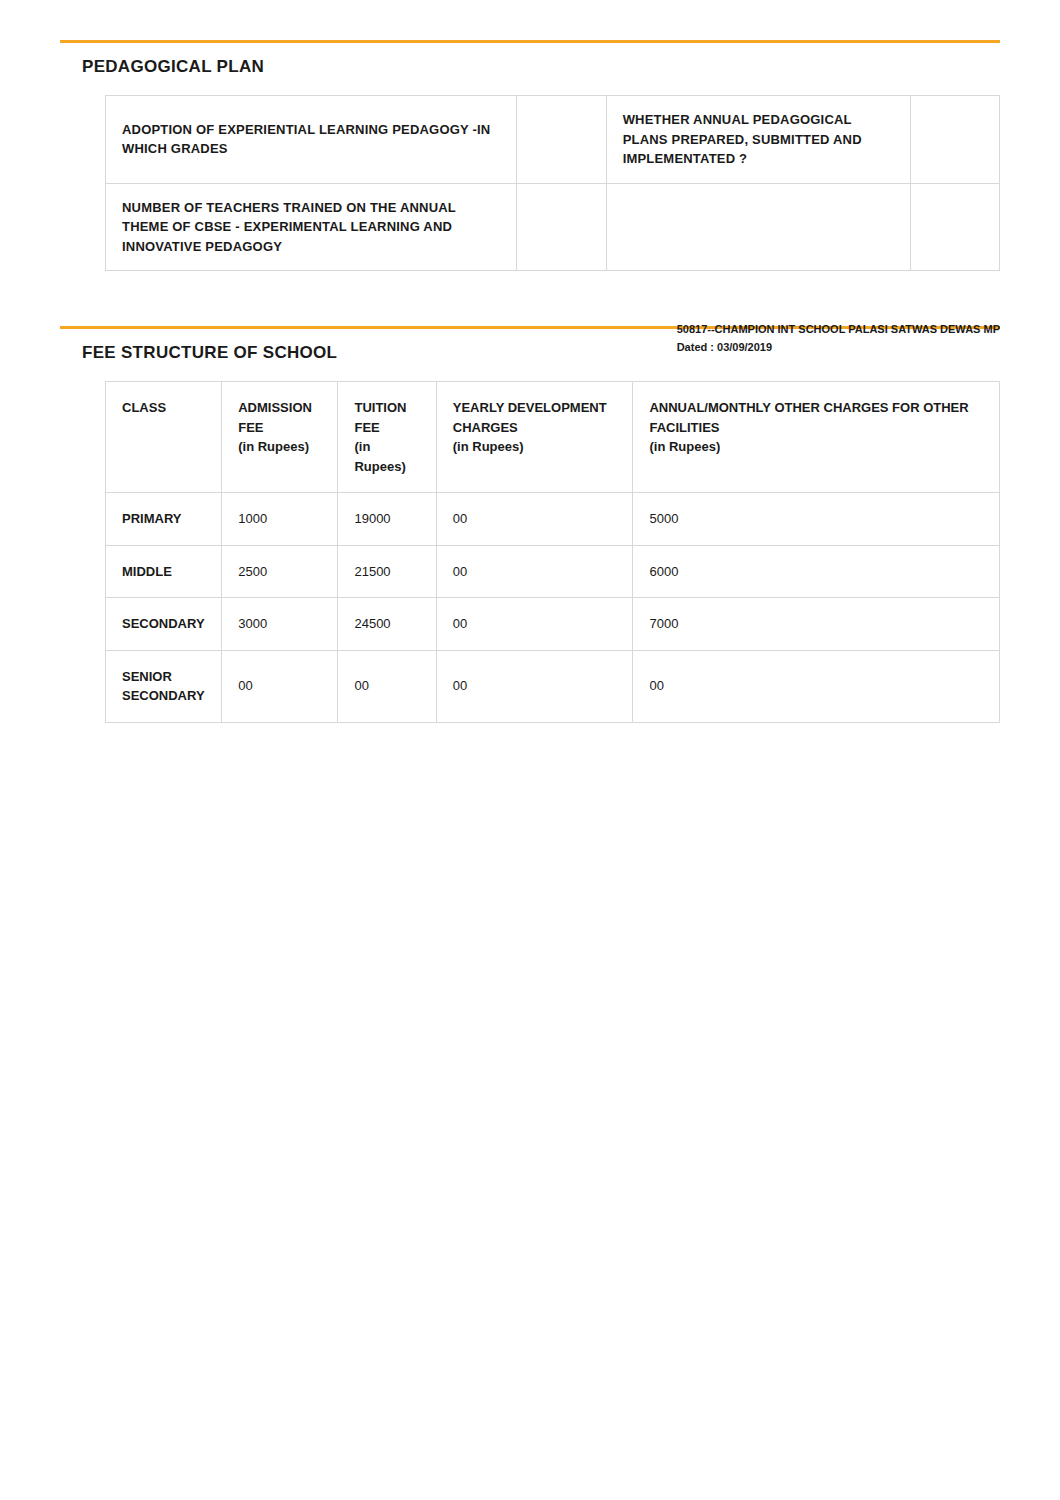PEDAGOGICAL PLAN
| ADOPTION OF EXPERIENTIAL LEARNING PEDAGOGY -IN WHICH GRADES | | WHETHER ANNUAL PEDAGOGICAL PLANS PREPARED, SUBMITTED AND IMPLEMENTATED ? | |
| NUMBER OF TEACHERS TRAINED ON THE ANNUAL THEME OF CBSE - EXPERIMENTAL LEARNING AND INNOVATIVE PEDAGOGY | | | |
FEE STRUCTURE OF SCHOOL
50817--CHAMPION INT SCHOOL PALASI SATWAS DEWAS MP
Dated : 03/09/2019
| CLASS | ADMISSION FEE (in Rupees) | TUITION FEE (in Rupees) | YEARLY DEVELOPMENT CHARGES (in Rupees) | ANNUAL/MONTHLY OTHER CHARGES FOR OTHER FACILITIES (in Rupees) |
| PRIMARY | 1000 | 19000 | 00 | 5000 |
| MIDDLE | 2500 | 21500 | 00 | 6000 |
| SECONDARY | 3000 | 24500 | 00 | 7000 |
| SENIOR SECONDARY | 00 | 00 | 00 | 00 |